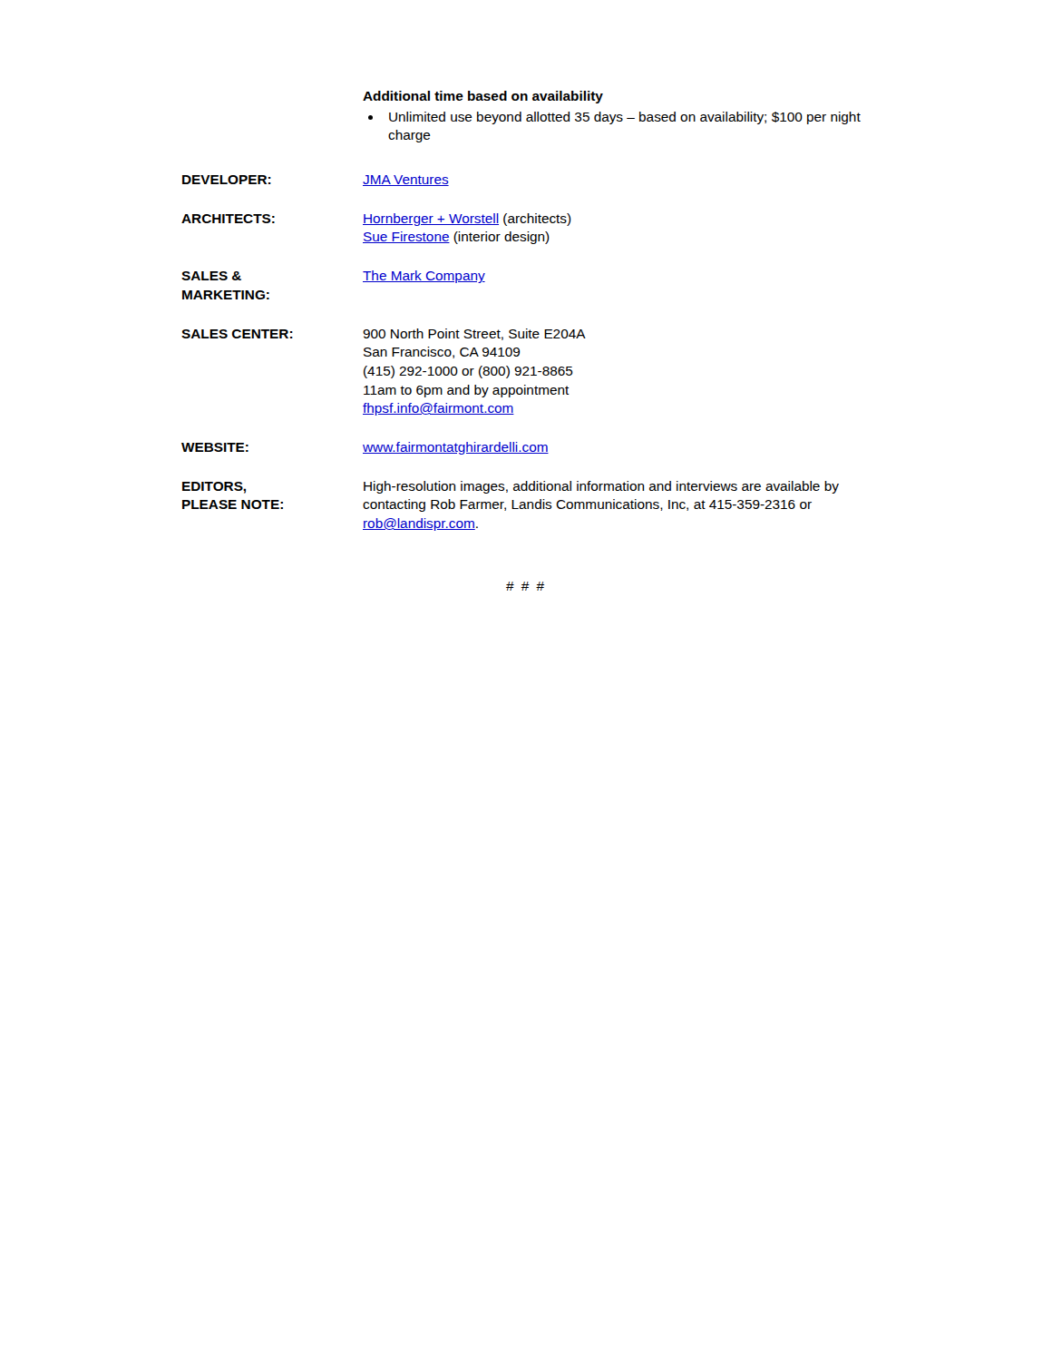Additional time based on availability
Unlimited use beyond allotted 35 days – based on availability; $100 per night charge
| DEVELOPER: | JMA Ventures |
| ARCHITECTS: | Hornberger + Worstell (architects) Sue Firestone (interior design) |
| SALES & MARKETING: | The Mark Company |
| SALES CENTER: | 900 North Point Street, Suite E204A San Francisco, CA 94109 (415) 292-1000 or (800) 921-8865 11am to 6pm and by appointment fhpsf.info@fairmont.com |
| WEBSITE: | www.fairmontatghirardelli.com |
| EDITORS, PLEASE NOTE: | High-resolution images, additional information and interviews are available by contacting Rob Farmer, Landis Communications, Inc, at 415-359-2316 or rob@landispr.com . |
# # #